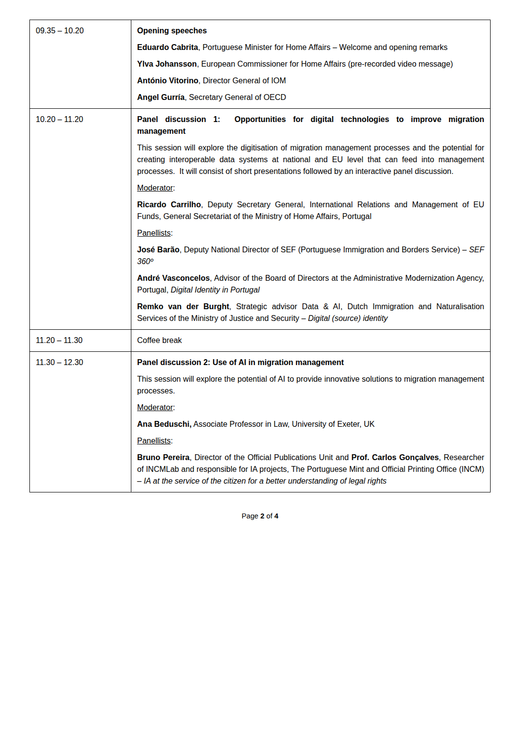| 09.35 – 10.20 | Opening speeches Eduardo Cabrita , Portuguese Minister for Home Affairs – Welcome and opening remarks Ylva Johansson , European Commissioner for Home Affairs (pre-recorded video message) António Vitorino , Director General of IOM Angel Gurría , Secretary General of OECD |
| 10.20 – 11.20 | Panel discussion 1: Opportunities for digital technologies to improve migration management This session will explore the digitisation of migration management processes and the potential for creating interoperable data systems at national and EU level that can feed into management processes. It will consist of short presentations followed by an interactive panel discussion. Moderator : Ricardo Carrilho , Deputy Secretary General, International Relations and Management of EU Funds, General Secretariat of the Ministry of Home Affairs, Portugal Panellists : José Barão , Deputy National Director of SEF (Portuguese Immigration and Borders Service) – SEF 360º André Vasconcelos , Advisor of the Board of Directors at the Administrative Modernization Agency, Portugal, Digital Identity in Portugal Remko van der Burght , Strategic advisor Data & AI, Dutch Immigration and Naturalisation Services of the Ministry of Justice and Security – Digital (source) identity |
| 11.20 – 11.30 | Coffee break |
| 11.30 – 12.30 | Panel discussion 2: Use of AI in migration management This session will explore the potential of AI to provide innovative solutions to migration management processes. Moderator : Ana Beduschi, Associate Professor in Law, University of Exeter, UK Panellists : Bruno Pereira , Director of the Official Publications Unit and Prof. Carlos Gonçalves , Researcher of INCMLab and responsible for IA projects, The Portuguese Mint and Official Printing Office (INCM) – IA at the service of the citizen for a better understanding of legal rights |
Page 2 of 4